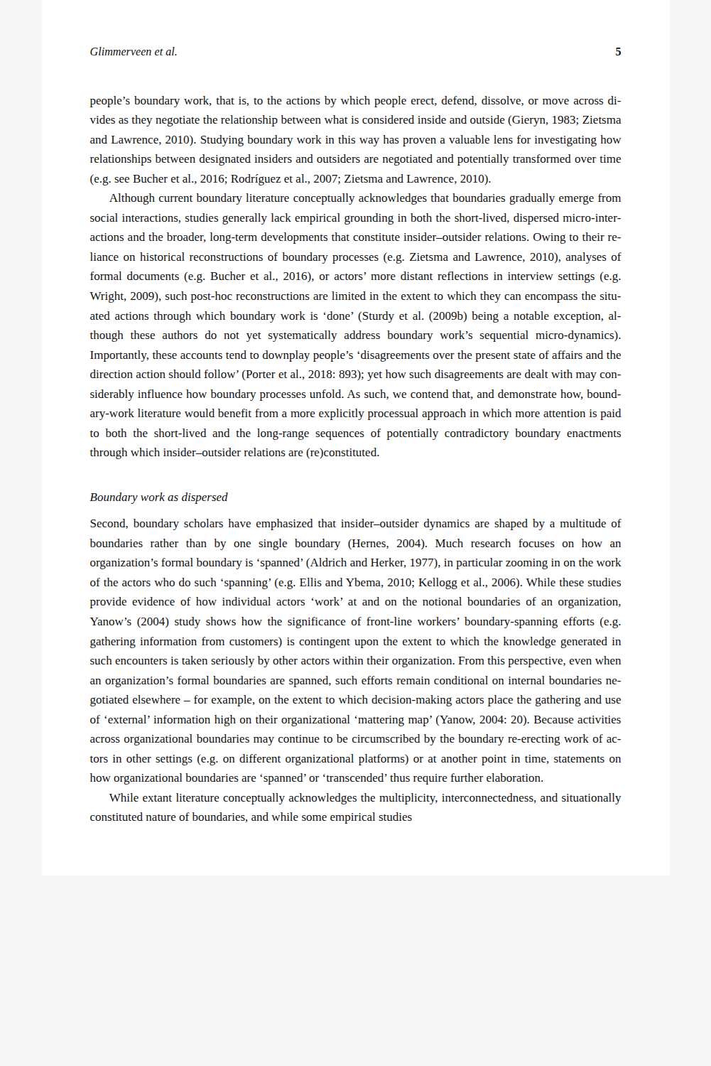Glimmerveen et al. 5
people’s boundary work, that is, to the actions by which people erect, defend, dissolve, or move across divides as they negotiate the relationship between what is considered inside and outside (Gieryn, 1983; Zietsma and Lawrence, 2010). Studying boundary work in this way has proven a valuable lens for investigating how relationships between designated insiders and outsiders are negotiated and potentially transformed over time (e.g. see Bucher et al., 2016; Rodríguez et al., 2007; Zietsma and Lawrence, 2010).
Although current boundary literature conceptually acknowledges that boundaries gradually emerge from social interactions, studies generally lack empirical grounding in both the short-lived, dispersed micro-interactions and the broader, long-term developments that constitute insider–outsider relations. Owing to their reliance on historical reconstructions of boundary processes (e.g. Zietsma and Lawrence, 2010), analyses of formal documents (e.g. Bucher et al., 2016), or actors’ more distant reflections in interview settings (e.g. Wright, 2009), such post-hoc reconstructions are limited in the extent to which they can encompass the situated actions through which boundary work is ‘done’ (Sturdy et al. (2009b) being a notable exception, although these authors do not yet systematically address boundary work’s sequential micro-dynamics). Importantly, these accounts tend to downplay people’s ‘disagreements over the present state of affairs and the direction action should follow’ (Porter et al., 2018: 893); yet how such disagreements are dealt with may considerably influence how boundary processes unfold. As such, we contend that, and demonstrate how, boundary-work literature would benefit from a more explicitly processual approach in which more attention is paid to both the short-lived and the long-range sequences of potentially contradictory boundary enactments through which insider–outsider relations are (re)constituted.
Boundary work as dispersed
Second, boundary scholars have emphasized that insider–outsider dynamics are shaped by a multitude of boundaries rather than by one single boundary (Hernes, 2004). Much research focuses on how an organization’s formal boundary is ‘spanned’ (Aldrich and Herker, 1977), in particular zooming in on the work of the actors who do such ‘spanning’ (e.g. Ellis and Ybema, 2010; Kellogg et al., 2006). While these studies provide evidence of how individual actors ‘work’ at and on the notional boundaries of an organization, Yanow’s (2004) study shows how the significance of front-line workers’ boundary-spanning efforts (e.g. gathering information from customers) is contingent upon the extent to which the knowledge generated in such encounters is taken seriously by other actors within their organization. From this perspective, even when an organization’s formal boundaries are spanned, such efforts remain conditional on internal boundaries negotiated elsewhere – for example, on the extent to which decision-making actors place the gathering and use of ‘external’ information high on their organizational ‘mattering map’ (Yanow, 2004: 20). Because activities across organizational boundaries may continue to be circumscribed by the boundary re-erecting work of actors in other settings (e.g. on different organizational platforms) or at another point in time, statements on how organizational boundaries are ‘spanned’ or ‘transcended’ thus require further elaboration.
While extant literature conceptually acknowledges the multiplicity, interconnectedness, and situationally constituted nature of boundaries, and while some empirical studies